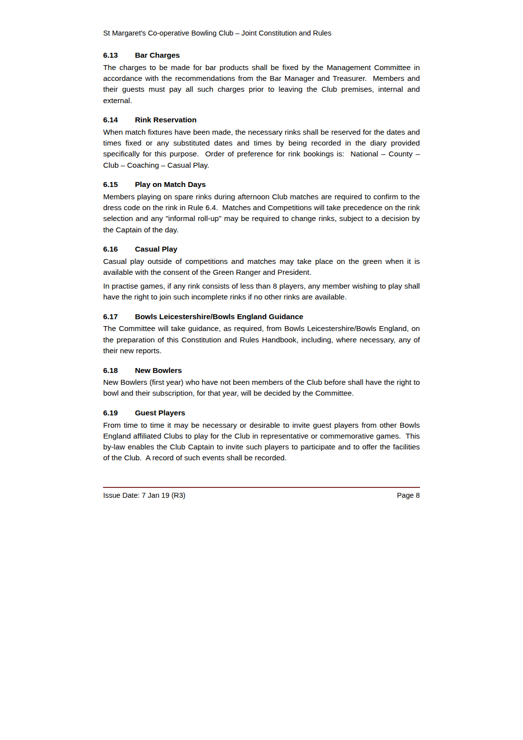St Margaret's Co-operative Bowling Club – Joint Constitution and Rules
6.13 Bar Charges
The charges to be made for bar products shall be fixed by the Management Committee in accordance with the recommendations from the Bar Manager and Treasurer. Members and their guests must pay all such charges prior to leaving the Club premises, internal and external.
6.14 Rink Reservation
When match fixtures have been made, the necessary rinks shall be reserved for the dates and times fixed or any substituted dates and times by being recorded in the diary provided specifically for this purpose. Order of preference for rink bookings is: National – County – Club – Coaching – Casual Play.
6.15 Play on Match Days
Members playing on spare rinks during afternoon Club matches are required to confirm to the dress code on the rink in Rule 6.4. Matches and Competitions will take precedence on the rink selection and any "informal roll-up" may be required to change rinks, subject to a decision by the Captain of the day.
6.16 Casual Play
Casual play outside of competitions and matches may take place on the green when it is available with the consent of the Green Ranger and President.
In practise games, if any rink consists of less than 8 players, any member wishing to play shall have the right to join such incomplete rinks if no other rinks are available.
6.17 Bowls Leicestershire/Bowls England Guidance
The Committee will take guidance, as required, from Bowls Leicestershire/Bowls England, on the preparation of this Constitution and Rules Handbook, including, where necessary, any of their new reports.
6.18 New Bowlers
New Bowlers (first year) who have not been members of the Club before shall have the right to bowl and their subscription, for that year, will be decided by the Committee.
6.19 Guest Players
From time to time it may be necessary or desirable to invite guest players from other Bowls England affiliated Clubs to play for the Club in representative or commemorative games. This by-law enables the Club Captain to invite such players to participate and to offer the facilities of the Club. A record of such events shall be recorded.
Issue Date: 7 Jan 19 (R3) Page 8